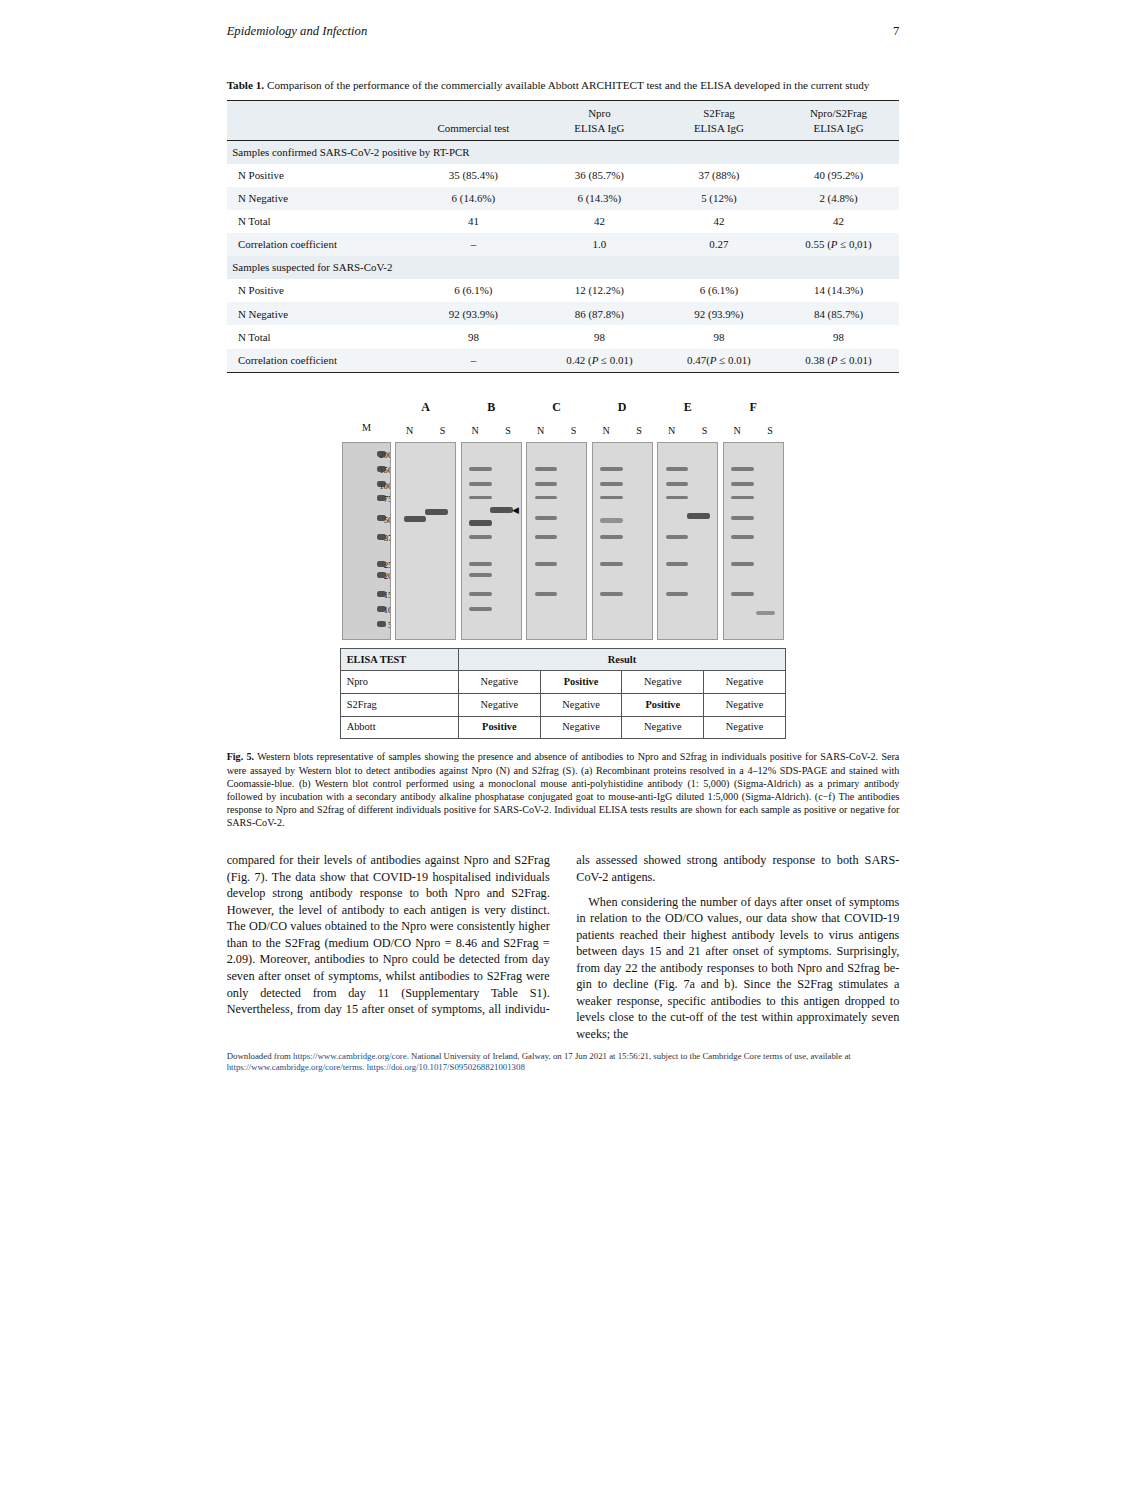Epidemiology and Infection
7
Table 1. Comparison of the performance of the commercially available Abbott ARCHITECT test and the ELISA developed in the current study
| | Commercial test | Npro ELISA IgG | S2Frag ELISA IgG | Npro/S2Frag ELISA IgG |
| --- | --- | --- | --- | --- |
| Samples confirmed SARS-CoV-2 positive by RT-PCR |
| N Positive | 35 (85.4%) | 36 (85.7%) | 37 (88%) | 40 (95.2%) |
| N Negative | 6 (14.6%) | 6 (14.3%) | 5 (12%) | 2 (4.8%) |
| N Total | 41 | 42 | 42 | 42 |
| Correlation coefficient | – | 1.0 | 0.27 | 0.55 ( P ≤ 0,01) |
| Samples suspected for SARS-CoV-2 |
| N Positive | 6 (6.1%) | 12 (12.2%) | 6 (6.1%) | 14 (14.3%) |
| N Negative | 92 (93.9%) | 86 (87.8%) | 92 (93.9%) | 84 (85.7%) |
| N Total | 98 | 98 | 98 | 98 |
| Correlation coefficient | – | 0.42 ( P ≤ 0.01) | 0.47( P ≤ 0.01) | 0.38 ( P ≤ 0.01) |
M
A
B
C
D
E
F
M NS NS NS NS NS NS
200
150
100
75
50
37
25
20
15
10
5
◀
| ELISA TEST | Result |
| --- | --- |
| Npro | Negative | Positive | Negative | Negative |
| S2Frag | Negative | Negative | Positive | Negative |
| Abbott | Positive | Negative | Negative | Negative |
Fig. 5. Western blots representative of samples showing the presence and absence of antibodies to Npro and S2frag in individuals positive for SARS-CoV-2. Sera were assayed by Western blot to detect antibodies against Npro (N) and S2frag (S). (a) Recombinant proteins resolved in a 4–12% SDS-PAGE and stained with Coomassie-blue. (b) Western blot control performed using a monoclonal mouse anti-polyhistidine antibody (1: 5,000) (Sigma-Aldrich) as a primary antibody followed by incubation with a secondary antibody alkaline phosphatase conjugated goat to mouse-anti-IgG diluted 1:5,000 (Sigma-Aldrich). (c−f) The antibodies response to Npro and S2frag of different individuals positive for SARS-CoV-2. Individual ELISA tests results are shown for each sample as positive or negative for SARS-CoV-2.
compared for their levels of antibodies against Npro and S2Frag (Fig. 7). The data show that COVID-19 hospitalised individuals develop strong antibody response to both Npro and S2Frag. However, the level of antibody to each antigen is very distinct. The OD/CO values obtained to the Npro were consistently higher than to the S2Frag (medium OD/CO Npro = 8.46 and S2Frag = 2.09). Moreover, antibodies to Npro could be detected from day seven after onset of symptoms, whilst antibodies to S2Frag were only detected from day 11 (Supplementary Table S1). Nevertheless, from day 15 after onset of symptoms, all individuals assessed showed strong antibody response to both SARS-CoV-2 antigens.
When considering the number of days after onset of symptoms in relation to the OD/CO values, our data show that COVID-19 patients reached their highest antibody levels to virus antigens between days 15 and 21 after onset of symptoms. Surprisingly, from day 22 the antibody responses to both Npro and S2frag begin to decline (Fig. 7a and b). Since the S2Frag stimulates a weaker response, specific antibodies to this antigen dropped to levels close to the cut-off of the test within approximately seven weeks; the
Downloaded from https://www.cambridge.org/core. National University of Ireland, Galway, on 17 Jun 2021 at 15:56:21, subject to the Cambridge Core terms of use, available at
https://www.cambridge.org/core/terms. https://doi.org/10.1017/S0950268821001308